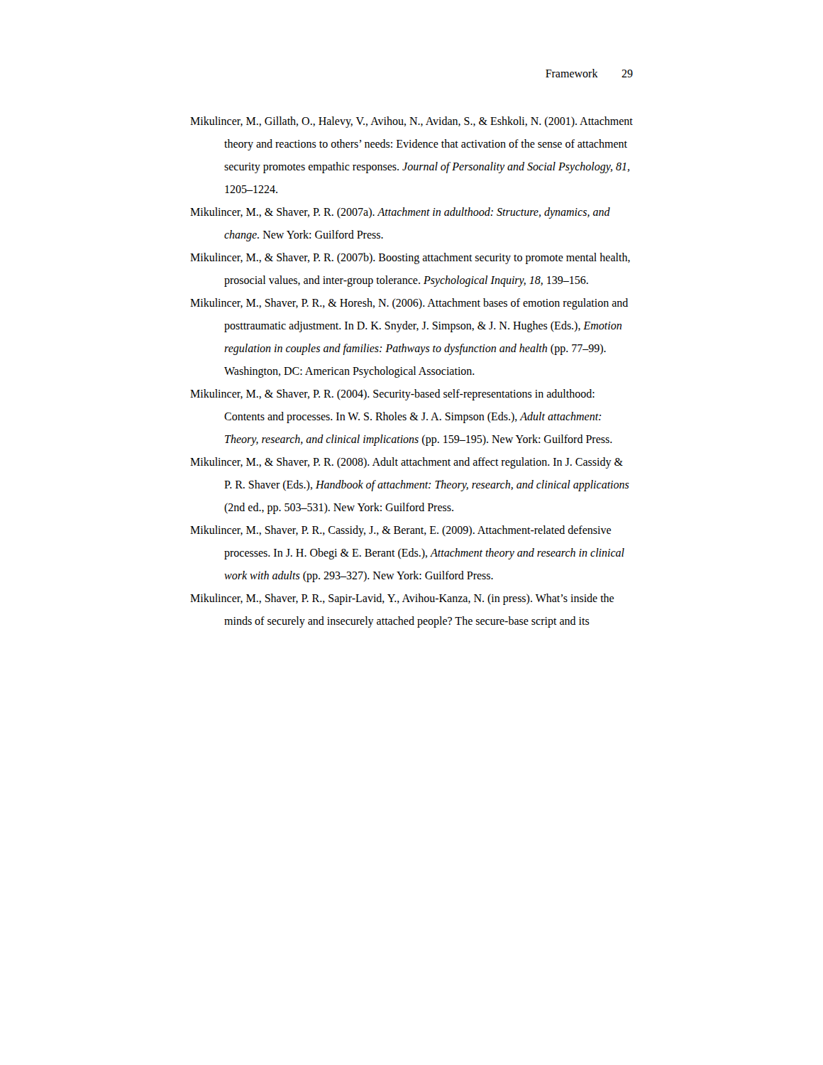Framework29
Mikulincer, M., Gillath, O., Halevy, V., Avihou, N., Avidan, S., & Eshkoli, N. (2001). Attachment theory and reactions to others’ needs: Evidence that activation of the sense of attachment security promotes empathic responses. Journal of Personality and Social Psychology, 81, 1205–1224.
Mikulincer, M., & Shaver, P. R. (2007a). Attachment in adulthood: Structure, dynamics, and change. New York: Guilford Press.
Mikulincer, M., & Shaver, P. R. (2007b). Boosting attachment security to promote mental health, prosocial values, and inter-group tolerance. Psychological Inquiry, 18, 139–156.
Mikulincer, M., Shaver, P. R., & Horesh, N. (2006). Attachment bases of emotion regulation and posttraumatic adjustment. In D. K. Snyder, J. Simpson, & J. N. Hughes (Eds.), Emotion regulation in couples and families: Pathways to dysfunction and health (pp. 77–99). Washington, DC: American Psychological Association.
Mikulincer, M., & Shaver, P. R. (2004). Security-based self-representations in adulthood: Contents and processes. In W. S. Rholes & J. A. Simpson (Eds.), Adult attachment: Theory, research, and clinical implications (pp. 159–195). New York: Guilford Press.
Mikulincer, M., & Shaver, P. R. (2008). Adult attachment and affect regulation. In J. Cassidy & P. R. Shaver (Eds.), Handbook of attachment: Theory, research, and clinical applications (2nd ed., pp. 503–531). New York: Guilford Press.
Mikulincer, M., Shaver, P. R., Cassidy, J., & Berant, E. (2009). Attachment-related defensive processes. In J. H. Obegi & E. Berant (Eds.), Attachment theory and research in clinical work with adults (pp. 293–327). New York: Guilford Press.
Mikulincer, M., Shaver, P. R., Sapir-Lavid, Y., Avihou-Kanza, N. (in press). What’s inside the minds of securely and insecurely attached people? The secure-base script and its